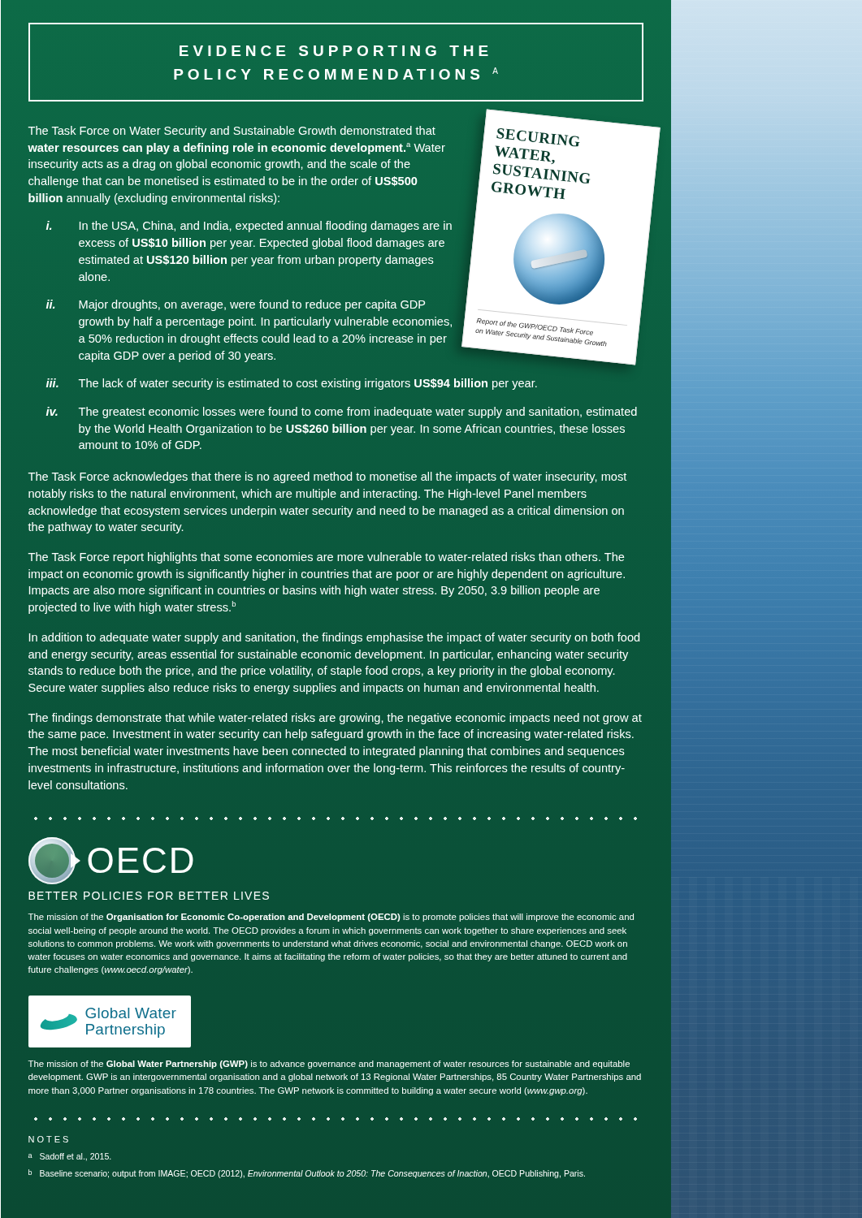Evidence Supporting the
Policy Recommendations a
SECURING WATER,
SUSTAINING GROWTH
Report of the GWP/OECD Task Force
on Water Security and Sustainable Growth
The Task Force on Water Security and Sustainable Growth demonstrated that water resources can play a defining role in economic development.a Water insecurity acts as a drag on global economic growth, and the scale of the challenge that can be monetised is estimated to be in the order of US$500 billion annually (excluding environmental risks):
i. In the USA, China, and India, expected annual flooding damages are in excess of US$10 billion per year. Expected global flood damages are estimated at US$120 billion per year from urban property damages alone.
ii. Major droughts, on average, were found to reduce per capita GDP growth by half a percentage point. In particularly vulnerable economies, a 50% reduction in drought effects could lead to a 20% increase in per capita GDP over a period of 30 years.
iii. The lack of water security is estimated to cost existing irrigators US$94 billion per year.
iv. The greatest economic losses were found to come from inadequate water supply and sanitation, estimated by the World Health Organization to be US$260 billion per year. In some African countries, these losses amount to 10% of GDP.
The Task Force acknowledges that there is no agreed method to monetise all the impacts of water insecurity, most notably risks to the natural environment, which are multiple and interacting. The High-level Panel members acknowledge that ecosystem services underpin water security and need to be managed as a critical dimension on the pathway to water security.
The Task Force report highlights that some economies are more vulnerable to water-related risks than others. The impact on economic growth is significantly higher in countries that are poor or are highly dependent on agriculture. Impacts are also more significant in countries or basins with high water stress. By 2050, 3.9 billion people are projected to live with high water stress.b
In addition to adequate water supply and sanitation, the findings emphasise the impact of water security on both food and energy security, areas essential for sustainable economic development. In particular, enhancing water security stands to reduce both the price, and the price volatility, of staple food crops, a key priority in the global economy. Secure water supplies also reduce risks to energy supplies and impacts on human and environmental health.
The findings demonstrate that while water-related risks are growing, the negative economic impacts need not grow at the same pace. Investment in water security can help safeguard growth in the face of increasing water-related risks. The most beneficial water investments have been connected to integrated planning that combines and sequences investments in infrastructure, institutions and information over the long-term. This reinforces the results of country-level consultations.
OECD
Better Policies for Better Lives
The mission of the Organisation for Economic Co-operation and Development (OECD) is to promote policies that will improve the economic and social well-being of people around the world. The OECD provides a forum in which governments can work together to share experiences and seek solutions to common problems. We work with governments to understand what drives economic, social and environmental change. OECD work on water focuses on water economics and governance. It aims at facilitating the reform of water policies, so that they are better attuned to current and future challenges (www.oecd.org/water).
Global Water
Partnership
The mission of the Global Water Partnership (GWP) is to advance governance and management of water resources for sustainable and equitable development. GWP is an intergovernmental organisation and a global network of 13 Regional Water Partnerships, 85 Country Water Partnerships and more than 3,000 Partner organisations in 178 countries. The GWP network is committed to building a water secure world (www.gwp.org).
Notes
a Sadoff et al., 2015.
b Baseline scenario; output from IMAGE; OECD (2012), Environmental Outlook to 2050: The Consequences of Inaction, OECD Publishing, Paris.